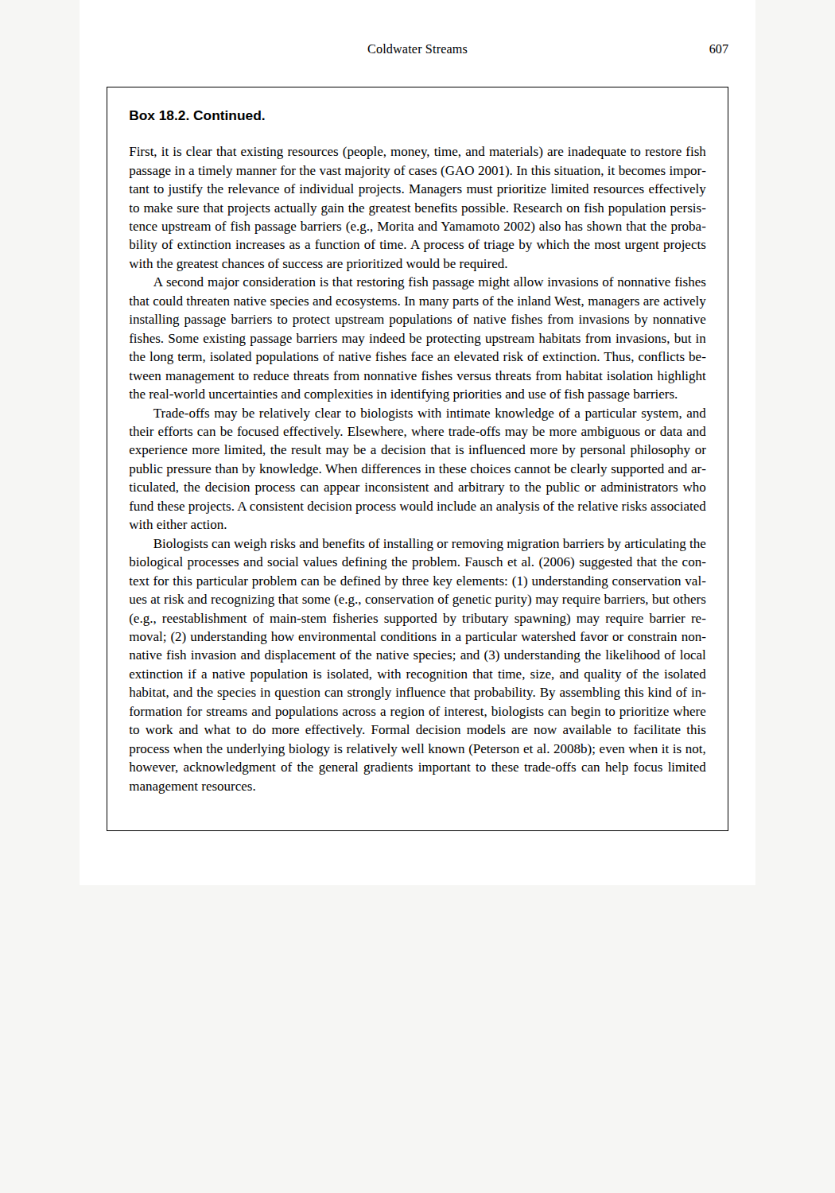Coldwater Streams 607
Box 18.2. Continued.
First, it is clear that existing resources (people, money, time, and materials) are inadequate to restore fish passage in a timely manner for the vast majority of cases (GAO 2001). In this situation, it becomes important to justify the relevance of individual projects. Managers must prioritize limited resources effectively to make sure that projects actually gain the greatest benefits possible. Research on fish population persistence upstream of fish passage barriers (e.g., Morita and Yamamoto 2002) also has shown that the probability of extinction increases as a function of time. A process of triage by which the most urgent projects with the greatest chances of success are prioritized would be required.
A second major consideration is that restoring fish passage might allow invasions of nonnative fishes that could threaten native species and ecosystems. In many parts of the inland West, managers are actively installing passage barriers to protect upstream populations of native fishes from invasions by nonnative fishes. Some existing passage barriers may indeed be protecting upstream habitats from invasions, but in the long term, isolated populations of native fishes face an elevated risk of extinction. Thus, conflicts between management to reduce threats from nonnative fishes versus threats from habitat isolation highlight the real-world uncertainties and complexities in identifying priorities and use of fish passage barriers.
Trade-offs may be relatively clear to biologists with intimate knowledge of a particular system, and their efforts can be focused effectively. Elsewhere, where trade-offs may be more ambiguous or data and experience more limited, the result may be a decision that is influenced more by personal philosophy or public pressure than by knowledge. When differences in these choices cannot be clearly supported and articulated, the decision process can appear inconsistent and arbitrary to the public or administrators who fund these projects. A consistent decision process would include an analysis of the relative risks associated with either action.
Biologists can weigh risks and benefits of installing or removing migration barriers by articulating the biological processes and social values defining the problem. Fausch et al. (2006) suggested that the context for this particular problem can be defined by three key elements: (1) understanding conservation values at risk and recognizing that some (e.g., conservation of genetic purity) may require barriers, but others (e.g., reestablishment of main-stem fisheries supported by tributary spawning) may require barrier removal; (2) understanding how environmental conditions in a particular watershed favor or constrain nonnative fish invasion and displacement of the native species; and (3) understanding the likelihood of local extinction if a native population is isolated, with recognition that time, size, and quality of the isolated habitat, and the species in question can strongly influence that probability. By assembling this kind of information for streams and populations across a region of interest, biologists can begin to prioritize where to work and what to do more effectively. Formal decision models are now available to facilitate this process when the underlying biology is relatively well known (Peterson et al. 2008b); even when it is not, however, acknowledgment of the general gradients important to these trade-offs can help focus limited management resources.